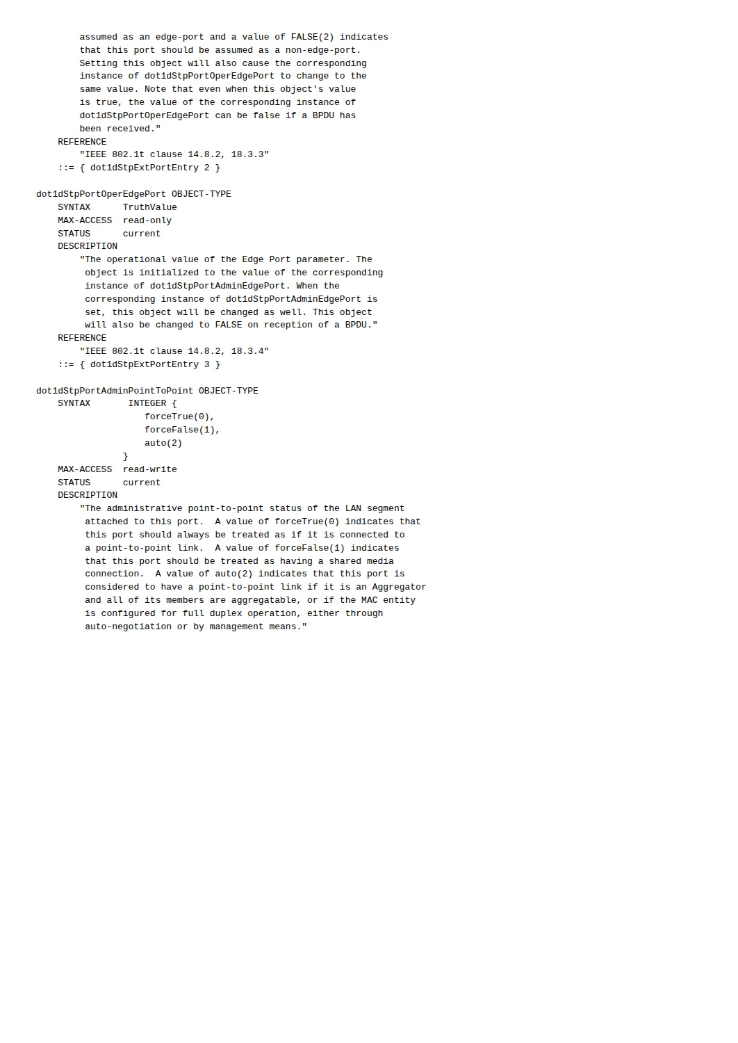assumed as an edge-port and a value of FALSE(2) indicates that this port should be assumed as a non-edge-port. Setting this object will also cause the corresponding instance of dot1dStpPortOperEdgePort to change to the same value. Note that even when this object's value is true, the value of the corresponding instance of dot1dStpPortOperEdgePort can be false if a BPDU has been received." REFERENCE "IEEE 802.1t clause 14.8.2, 18.3.3" ::= { dot1dStpExtPortEntry 2 } dot1dStpPortOperEdgePort OBJECT-TYPE SYNTAX TruthValue MAX-ACCESS read-only STATUS current DESCRIPTION "The operational value of the Edge Port parameter. The object is initialized to the value of the corresponding instance of dot1dStpPortAdminEdgePort. When the corresponding instance of dot1dStpPortAdminEdgePort is set, this object will be changed as well. This object will also be changed to FALSE on reception of a BPDU." REFERENCE "IEEE 802.1t clause 14.8.2, 18.3.4" ::= { dot1dStpExtPortEntry 3 } dot1dStpPortAdminPointToPoint OBJECT-TYPE SYNTAX INTEGER { forceTrue(0), forceFalse(1), auto(2) } MAX-ACCESS read-write STATUS current DESCRIPTION "The administrative point-to-point status of the LAN segment attached to this port. A value of forceTrue(0) indicates that this port should always be treated as if it is connected to a point-to-point link. A value of forceFalse(1) indicates that this port should be treated as having a shared media connection. A value of auto(2) indicates that this port is considered to have a point-to-point link if it is an Aggregator and all of its members are aggregatable, or if the MAC entity is configured for full duplex operation, either through auto-negotiation or by management means."